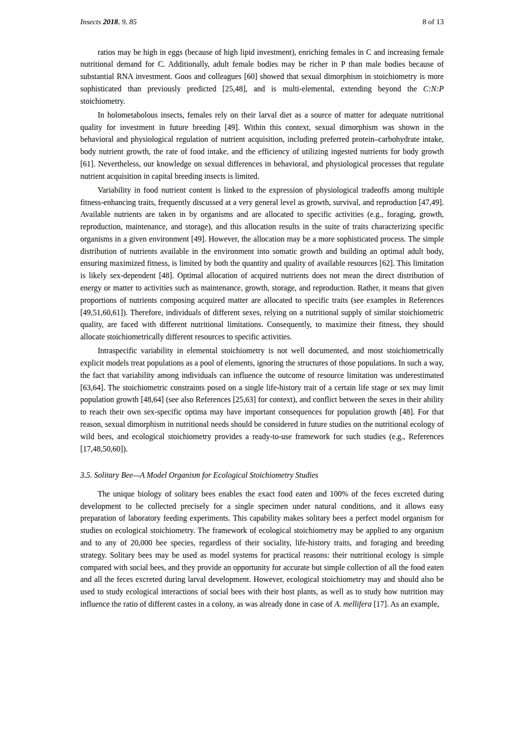Insects 2018, 9, 85 8 of 13
ratios may be high in eggs (because of high lipid investment), enriching females in C and increasing female nutritional demand for C. Additionally, adult female bodies may be richer in P than male bodies because of substantial RNA investment. Goos and colleagues [60] showed that sexual dimorphism in stoichiometry is more sophisticated than previously predicted [25,48], and is multi-elemental, extending beyond the C:N:P stoichiometry.
In holometabolous insects, females rely on their larval diet as a source of matter for adequate nutritional quality for investment in future breeding [49]. Within this context, sexual dimorphism was shown in the behavioral and physiological regulation of nutrient acquisition, including preferred protein–carbohydrate intake, body nutrient growth, the rate of food intake, and the efficiency of utilizing ingested nutrients for body growth [61]. Nevertheless, our knowledge on sexual differences in behavioral, and physiological processes that regulate nutrient acquisition in capital breeding insects is limited.
Variability in food nutrient content is linked to the expression of physiological tradeoffs among multiple fitness-enhancing traits, frequently discussed at a very general level as growth, survival, and reproduction [47,49]. Available nutrients are taken in by organisms and are allocated to specific activities (e.g., foraging, growth, reproduction, maintenance, and storage), and this allocation results in the suite of traits characterizing specific organisms in a given environment [49]. However, the allocation may be a more sophisticated process. The simple distribution of nutrients available in the environment into somatic growth and building an optimal adult body, ensuring maximized fitness, is limited by both the quantity and quality of available resources [62]. This limitation is likely sex-dependent [48]. Optimal allocation of acquired nutrients does not mean the direct distribution of energy or matter to activities such as maintenance, growth, storage, and reproduction. Rather, it means that given proportions of nutrients composing acquired matter are allocated to specific traits (see examples in References [49,51,60,61]). Therefore, individuals of different sexes, relying on a nutritional supply of similar stoichiometric quality, are faced with different nutritional limitations. Consequently, to maximize their fitness, they should allocate stoichiometrically different resources to specific activities.
Intraspecific variability in elemental stoichiometry is not well documented, and most stoichiometrically explicit models treat populations as a pool of elements, ignoring the structures of those populations. In such a way, the fact that variability among individuals can influence the outcome of resource limitation was underestimated [63,64]. The stoichiometric constraints posed on a single life-history trait of a certain life stage or sex may limit population growth [48,64] (see also References [25,63] for context), and conflict between the sexes in their ability to reach their own sex-specific optima may have important consequences for population growth [48]. For that reason, sexual dimorphism in nutritional needs should be considered in future studies on the nutritional ecology of wild bees, and ecological stoichiometry provides a ready-to-use framework for such studies (e.g., References [17,48,50,60]).
3.5. Solitary Bee—A Model Organism for Ecological Stoichiometry Studies
The unique biology of solitary bees enables the exact food eaten and 100% of the feces excreted during development to be collected precisely for a single specimen under natural conditions, and it allows easy preparation of laboratory feeding experiments. This capability makes solitary bees a perfect model organism for studies on ecological stoichiometry. The framework of ecological stoichiometry may be applied to any organism and to any of 20,000 bee species, regardless of their sociality, life-history traits, and foraging and breeding strategy. Solitary bees may be used as model systems for practical reasons: their nutritional ecology is simple compared with social bees, and they provide an opportunity for accurate but simple collection of all the food eaten and all the feces excreted during larval development. However, ecological stoichiometry may and should also be used to study ecological interactions of social bees with their host plants, as well as to study how nutrition may influence the ratio of different castes in a colony, as was already done in case of A. mellifera [17]. As an example,